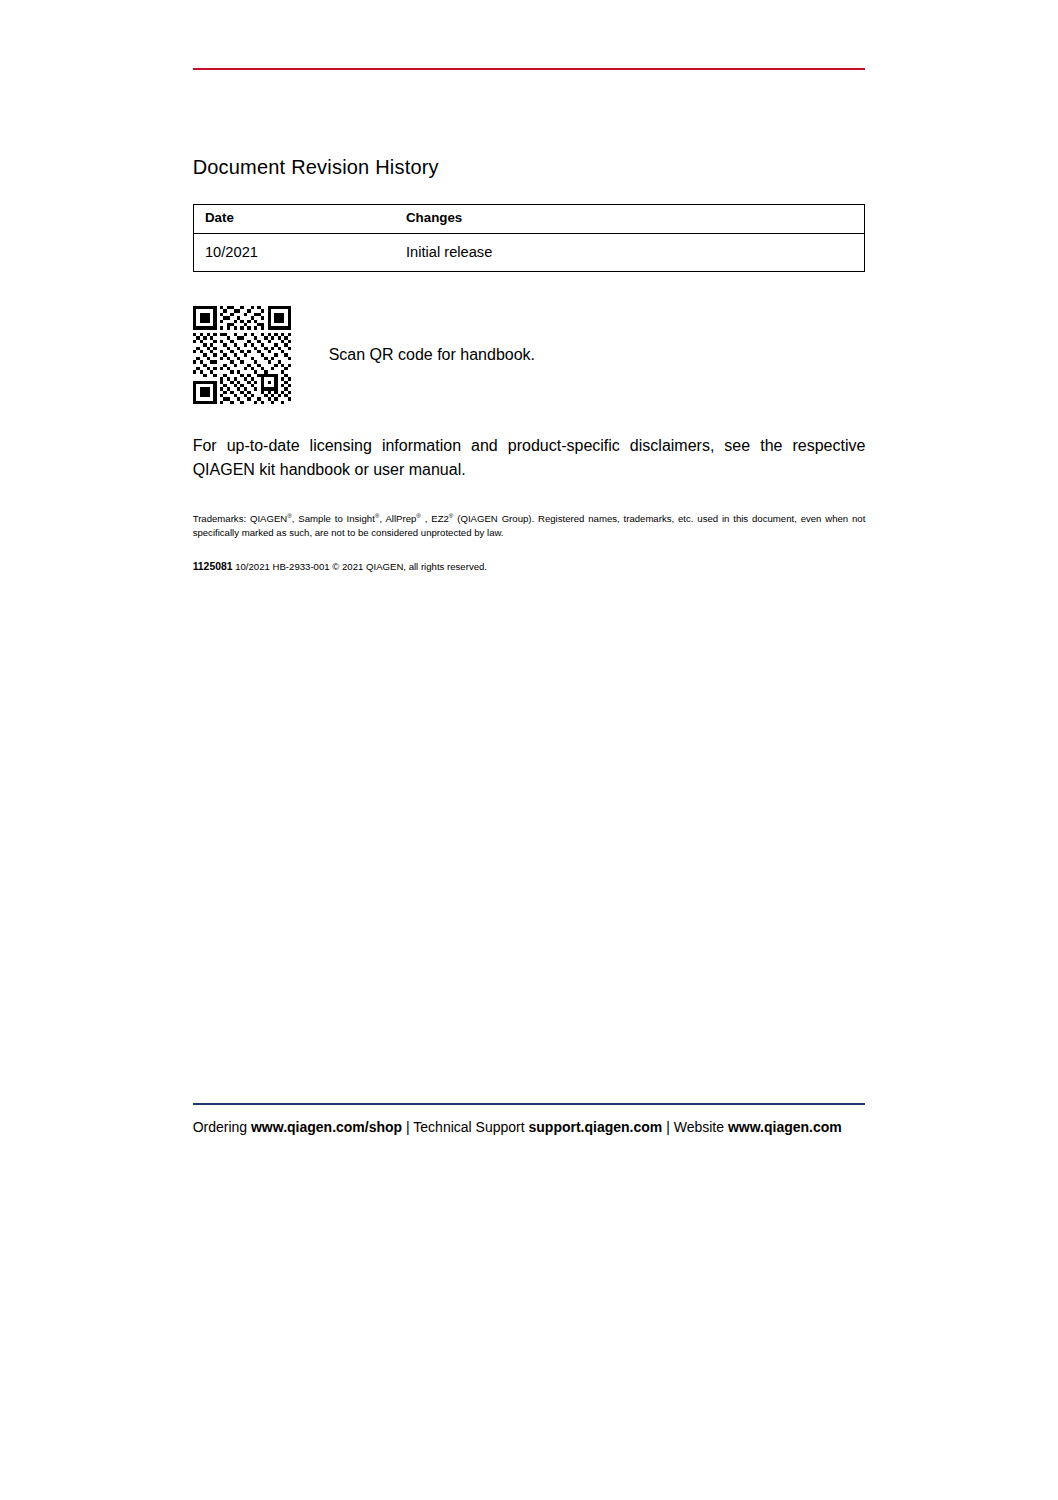Document Revision History
| Date | Changes |
| --- | --- |
| 10/2021 | Initial release |
Scan QR code for handbook.
For up-to-date licensing information and product-specific disclaimers, see the respective QIAGEN kit handbook or user manual.
Trademarks: QIAGEN®, Sample to Insight®, AllPrep® , EZ2® (QIAGEN Group). Registered names, trademarks, etc. used in this document, even when not specifically marked as such, are not to be considered unprotected by law.
1125081 10/2021 HB-2933-001 © 2021 QIAGEN, all rights reserved.
Ordering www.qiagen.com/shop | Technical Support support.qiagen.com | Website www.qiagen.com